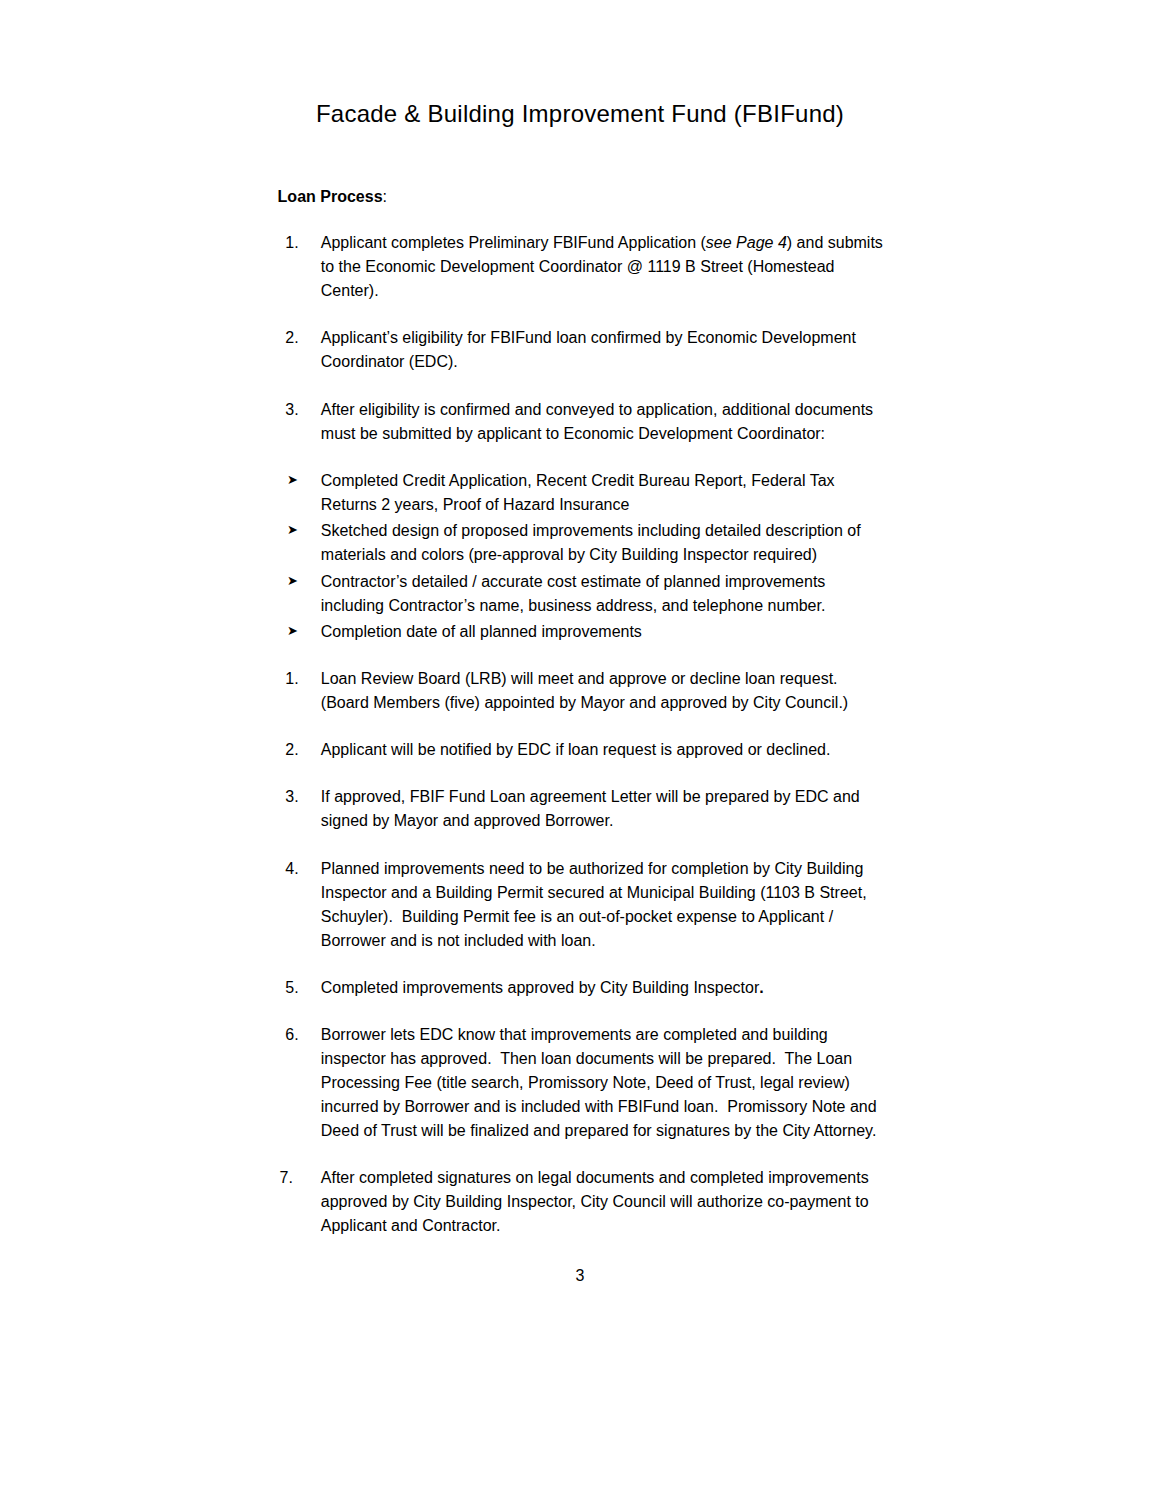Facade & Building Improvement Fund (FBIFund)
Loan Process:
Applicant completes Preliminary FBIFund Application (see Page 4) and submits to the Economic Development Coordinator @ 1119 B Street (Homestead Center).
Applicant’s eligibility for FBIFund loan confirmed by Economic Development Coordinator (EDC).
After eligibility is confirmed and conveyed to application, additional documents must be submitted by applicant to Economic Development Coordinator:
Completed Credit Application, Recent Credit Bureau Report, Federal Tax Returns 2 years, Proof of Hazard Insurance
Sketched design of proposed improvements including detailed description of materials and colors (pre-approval by City Building Inspector required)
Contractor’s detailed / accurate cost estimate of planned improvements including Contractor’s name, business address, and telephone number.
Completion date of all planned improvements
Loan Review Board (LRB) will meet and approve or decline loan request. (Board Members (five) appointed by Mayor and approved by City Council.)
Applicant will be notified by EDC if loan request is approved or declined.
If approved, FBIF Fund Loan agreement Letter will be prepared by EDC and signed by Mayor and approved Borrower.
Planned improvements need to be authorized for completion by City Building Inspector and a Building Permit secured at Municipal Building (1103 B Street, Schuyler). Building Permit fee is an out-of-pocket expense to Applicant / Borrower and is not included with loan.
Completed improvements approved by City Building Inspector.
Borrower lets EDC know that improvements are completed and building inspector has approved. Then loan documents will be prepared. The Loan Processing Fee (title search, Promissory Note, Deed of Trust, legal review) incurred by Borrower and is included with FBIFund loan. Promissory Note and Deed of Trust will be finalized and prepared for signatures by the City Attorney.
After completed signatures on legal documents and completed improvements approved by City Building Inspector, City Council will authorize co-payment to Applicant and Contractor.
3